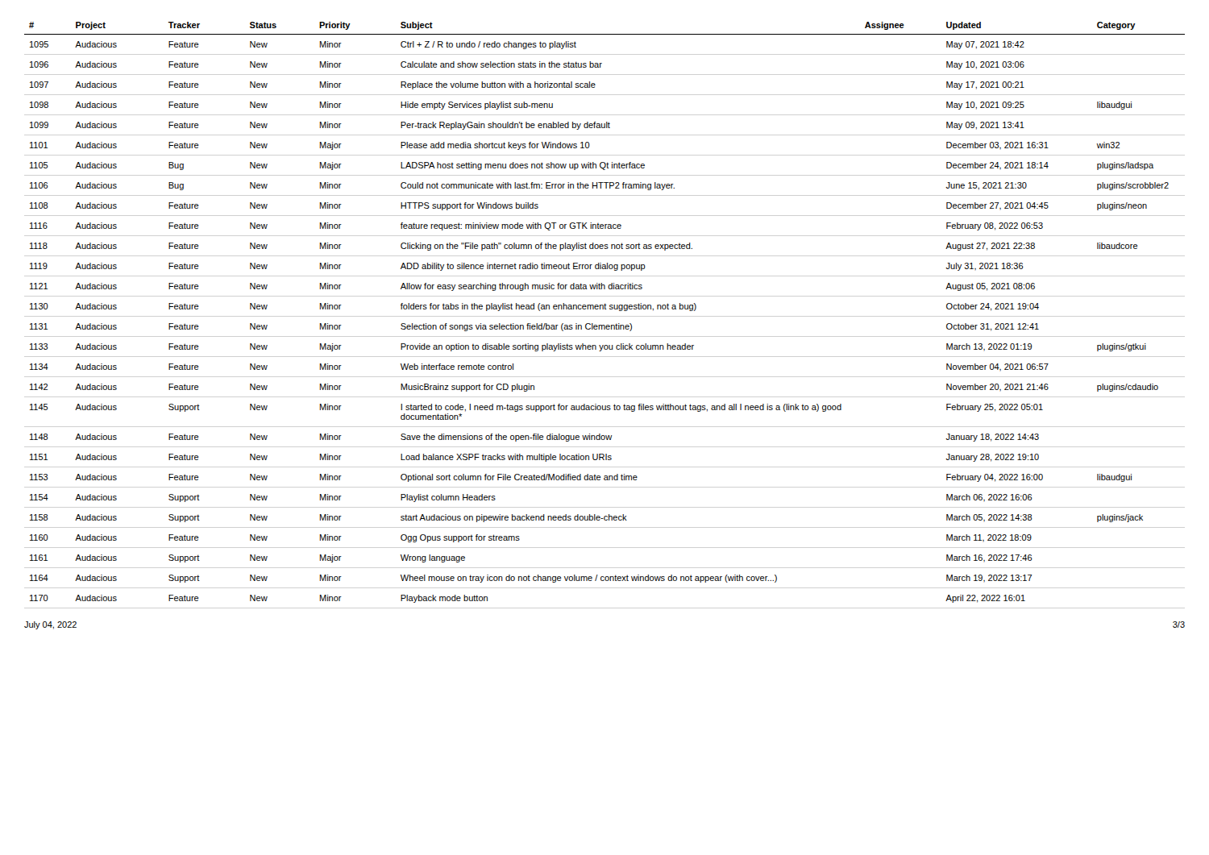| # | Project | Tracker | Status | Priority | Subject | Assignee | Updated | Category |
| --- | --- | --- | --- | --- | --- | --- | --- | --- |
| 1095 | Audacious | Feature | New | Minor | Ctrl + Z / R to undo / redo changes to playlist | | May 07, 2021 18:42 | |
| 1096 | Audacious | Feature | New | Minor | Calculate and show selection stats in the status bar | | May 10, 2021 03:06 | |
| 1097 | Audacious | Feature | New | Minor | Replace the volume button with a horizontal scale | | May 17, 2021 00:21 | |
| 1098 | Audacious | Feature | New | Minor | Hide empty Services playlist sub-menu | | May 10, 2021 09:25 | libaudgui |
| 1099 | Audacious | Feature | New | Minor | Per-track ReplayGain shouldn't be enabled by default | | May 09, 2021 13:41 | |
| 1101 | Audacious | Feature | New | Major | Please add media shortcut keys for Windows 10 | | December 03, 2021 16:31 | win32 |
| 1105 | Audacious | Bug | New | Major | LADSPA host setting menu does not show up with Qt interface | | December 24, 2021 18:14 | plugins/ladspa |
| 1106 | Audacious | Bug | New | Minor | Could not communicate with last.fm: Error in the HTTP2 framing layer. | | June 15, 2021 21:30 | plugins/scrobbler2 |
| 1108 | Audacious | Feature | New | Minor | HTTPS support for Windows builds | | December 27, 2021 04:45 | plugins/neon |
| 1116 | Audacious | Feature | New | Minor | feature request: miniview mode with QT or GTK interace | | February 08, 2022 06:53 | |
| 1118 | Audacious | Feature | New | Minor | Clicking on the "File path" column of the playlist does not sort as expected. | | August 27, 2021 22:38 | libaudcore |
| 1119 | Audacious | Feature | New | Minor | ADD ability to silence internet radio timeout Error dialog popup | | July 31, 2021 18:36 | |
| 1121 | Audacious | Feature | New | Minor | Allow for easy searching through music for data with diacritics | | August 05, 2021 08:06 | |
| 1130 | Audacious | Feature | New | Minor | folders for tabs in the playlist head (an enhancement suggestion, not a bug) | | October 24, 2021 19:04 | |
| 1131 | Audacious | Feature | New | Minor | Selection of songs via selection field/bar (as in Clementine) | | October 31, 2021 12:41 | |
| 1133 | Audacious | Feature | New | Major | Provide an option to disable sorting playlists when you click column header | | March 13, 2022 01:19 | plugins/gtkui |
| 1134 | Audacious | Feature | New | Minor | Web interface remote control | | November 04, 2021 06:57 | |
| 1142 | Audacious | Feature | New | Minor | MusicBrainz support for CD plugin | | November 20, 2021 21:46 | plugins/cdaudio |
| 1145 | Audacious | Support | New | Minor | I started to code, I need m-tags support for audacious to tag files witthout tags, and all I need is a (link to a) good documentation* | | February 25, 2022 05:01 | |
| 1148 | Audacious | Feature | New | Minor | Save the dimensions of the open-file dialogue window | | January 18, 2022 14:43 | |
| 1151 | Audacious | Feature | New | Minor | Load balance XSPF tracks with multiple location URIs | | January 28, 2022 19:10 | |
| 1153 | Audacious | Feature | New | Minor | Optional sort column for File Created/Modified date and time | | February 04, 2022 16:00 | libaudgui |
| 1154 | Audacious | Support | New | Minor | Playlist column Headers | | March 06, 2022 16:06 | |
| 1158 | Audacious | Support | New | Minor | start Audacious on pipewire backend needs double-check | | March 05, 2022 14:38 | plugins/jack |
| 1160 | Audacious | Feature | New | Minor | Ogg Opus support for streams | | March 11, 2022 18:09 | |
| 1161 | Audacious | Support | New | Major | Wrong language | | March 16, 2022 17:46 | |
| 1164 | Audacious | Support | New | Minor | Wheel mouse on tray icon do not change volume / context windows do not appear (with cover...) | | March 19, 2022 13:17 | |
| 1170 | Audacious | Feature | New | Minor | Playback mode button | | April 22, 2022 16:01 | |
July 04, 2022 3/3